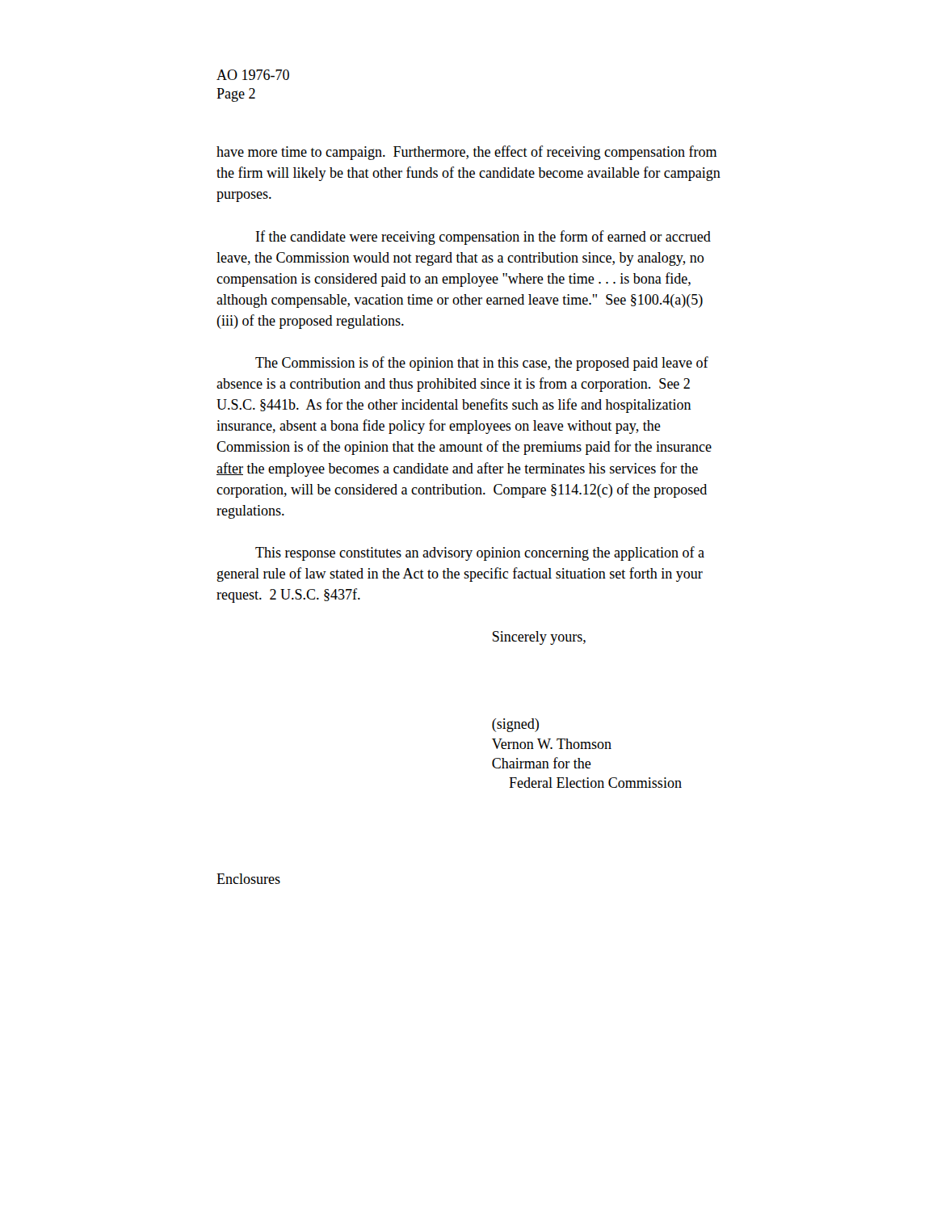AO 1976-70
Page 2
have more time to campaign. Furthermore, the effect of receiving compensation from the firm will likely be that other funds of the candidate become available for campaign purposes.
If the candidate were receiving compensation in the form of earned or accrued leave, the Commission would not regard that as a contribution since, by analogy, no compensation is considered paid to an employee "where the time . . . is bona fide, although compensable, vacation time or other earned leave time." See §100.4(a)(5)(iii) of the proposed regulations.
The Commission is of the opinion that in this case, the proposed paid leave of absence is a contribution and thus prohibited since it is from a corporation. See 2 U.S.C. §441b. As for the other incidental benefits such as life and hospitalization insurance, absent a bona fide policy for employees on leave without pay, the Commission is of the opinion that the amount of the premiums paid for the insurance after the employee becomes a candidate and after he terminates his services for the corporation, will be considered a contribution. Compare §114.12(c) of the proposed regulations.
This response constitutes an advisory opinion concerning the application of a general rule of law stated in the Act to the specific factual situation set forth in your request. 2 U.S.C. §437f.
Sincerely yours,
(signed)
Vernon W. Thomson
Chairman for the
Federal Election Commission
Enclosures